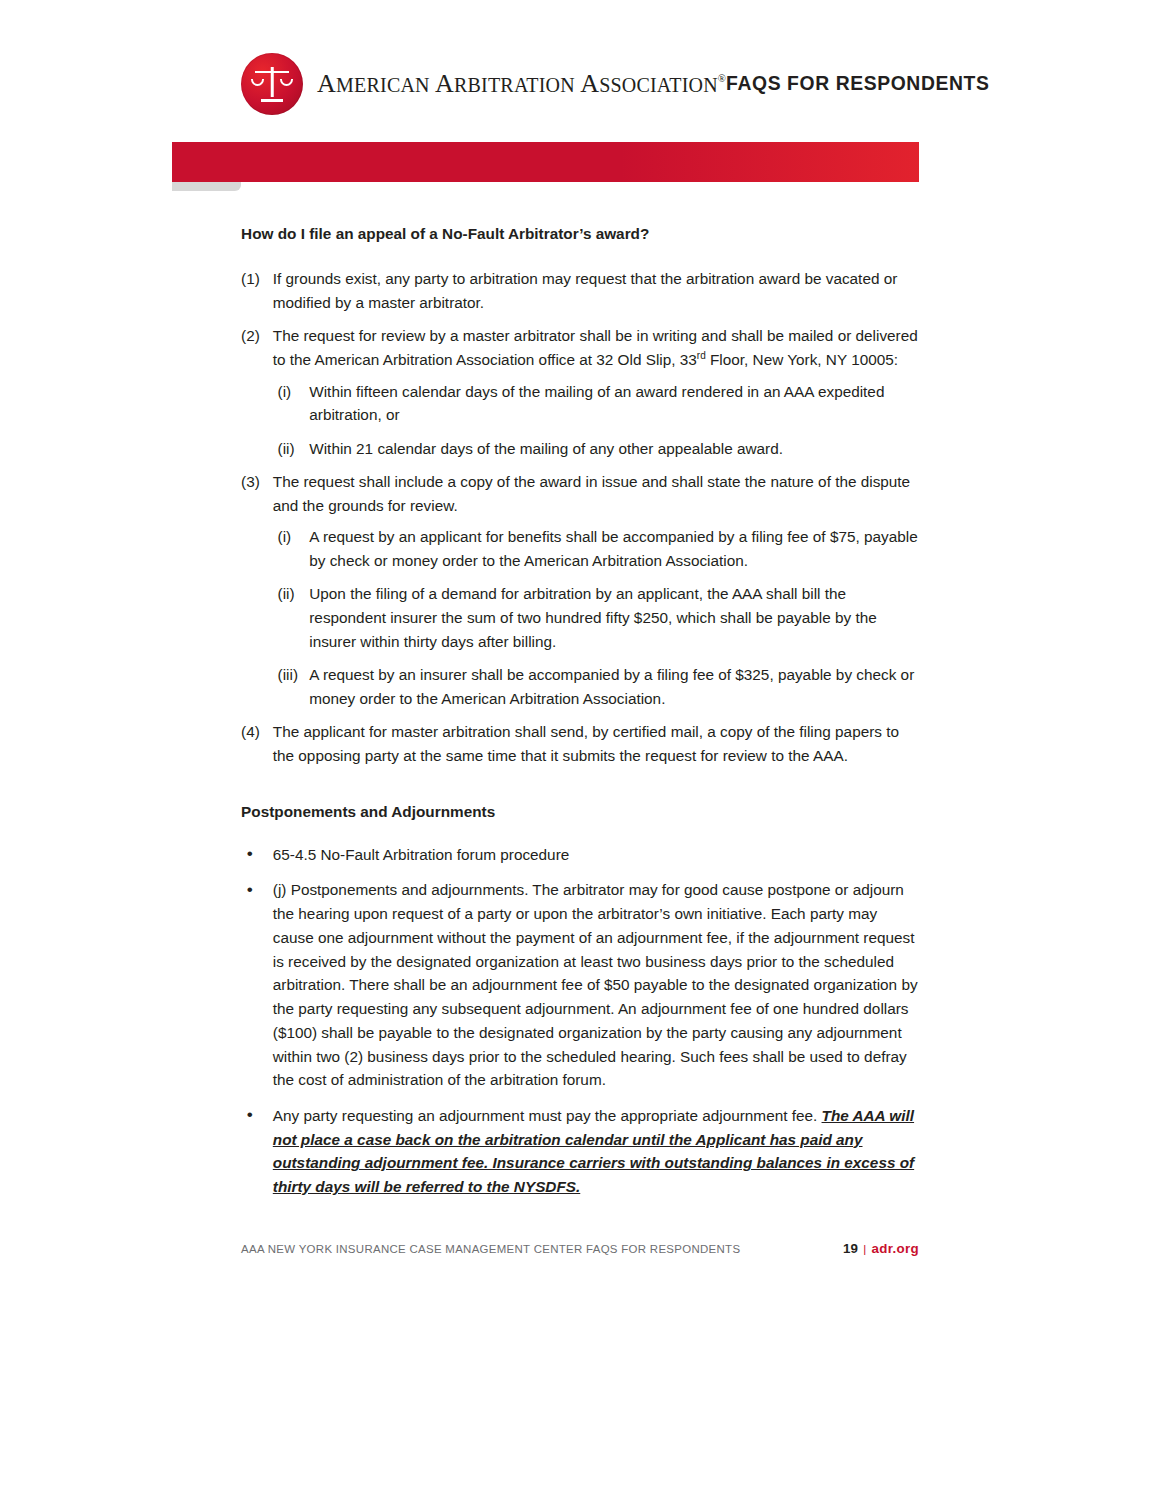AMERICAN ARBITRATION ASSOCIATION®
FAQS FOR RESPONDENTS
How do I file an appeal of a No-Fault Arbitrator’s award?
(1) If grounds exist, any party to arbitration may request that the arbitration award be vacated or modified by a master arbitrator.
(2) The request for review by a master arbitrator shall be in writing and shall be mailed or delivered to the American Arbitration Association office at 32 Old Slip, 33rd Floor, New York, NY 10005:
(i) Within fifteen calendar days of the mailing of an award rendered in an AAA expedited arbitration, or
(ii) Within 21 calendar days of the mailing of any other appealable award.
(3) The request shall include a copy of the award in issue and shall state the nature of the dispute and the grounds for review.
(i) A request by an applicant for benefits shall be accompanied by a filing fee of $75, payable by check or money order to the American Arbitration Association.
(ii) Upon the filing of a demand for arbitration by an applicant, the AAA shall bill the respondent insurer the sum of two hundred fifty $250, which shall be payable by the insurer within thirty days after billing.
(iii) A request by an insurer shall be accompanied by a filing fee of $325, payable by check or money order to the American Arbitration Association.
(4) The applicant for master arbitration shall send, by certified mail, a copy of the filing papers to the opposing party at the same time that it submits the request for review to the AAA.
Postponements and Adjournments
65-4.5 No-Fault Arbitration forum procedure
(j) Postponements and adjournments. The arbitrator may for good cause postpone or adjourn the hearing upon request of a party or upon the arbitrator’s own initiative. Each party may cause one adjournment without the payment of an adjournment fee, if the adjournment request is received by the designated organization at least two business days prior to the scheduled arbitration. There shall be an adjournment fee of $50 payable to the designated organization by the party requesting any subsequent adjournment. An adjournment fee of one hundred dollars ($100) shall be payable to the designated organization by the party causing any adjournment within two (2) business days prior to the scheduled hearing. Such fees shall be used to defray the cost of administration of the arbitration forum.
Any party requesting an adjournment must pay the appropriate adjournment fee. The AAA will not place a case back on the arbitration calendar until the Applicant has paid any outstanding adjournment fee. Insurance carriers with outstanding balances in excess of thirty days will be referred to the NYSDFS.
AAA New York Insurance Case Management Center FAQs for Respondents
19|adr.org